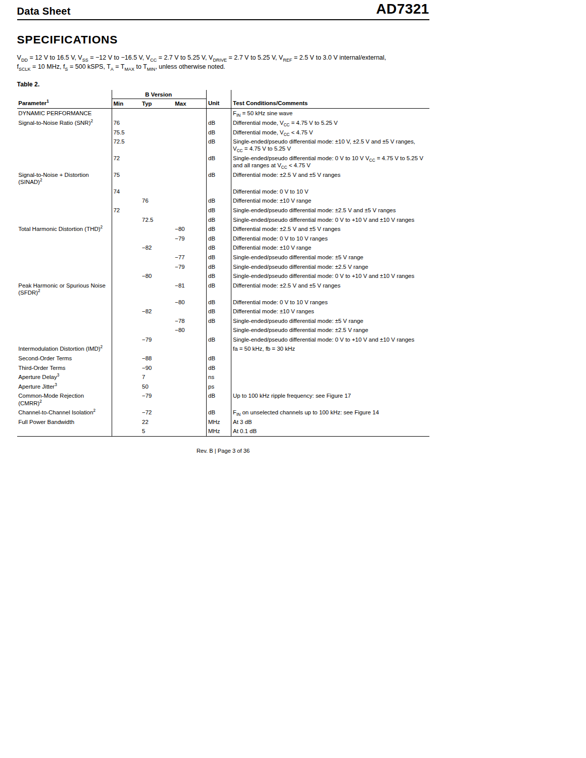Data Sheet
AD7321
Specifications
VDD = 12 V to 16.5 V, VSS = −12 V to −16.5 V, VCC = 2.7 V to 5.25 V, VDRIVE = 2.7 V to 5.25 V, VREF = 2.5 V to 3.0 V internal/external,
fSCLK = 10 MHz, fS = 500 kSPS, TA = TMAX to TMIN, unless otherwise noted.
Table 2.
| | B Version | | |
| --- | --- | --- | --- |
| Parameter 1 | Min | Typ | Max | Unit | Test Conditions/Comments |
| DYNAMIC PERFORMANCE | | | | | F IN = 50 kHz sine wave |
| Signal-to-Noise Ratio (SNR) 2 | 76 | | | dB | Differential mode, V CC = 4.75 V to 5.25 V |
| | 75.5 | | | dB | Differential mode, V CC < 4.75 V |
| | 72.5 | | | dB | Single-ended/pseudo differential mode: ±10 V, ±2.5 V and ±5 V ranges, V CC = 4.75 V to 5.25 V |
| | 72 | | | dB | Single-ended/pseudo differential mode: 0 V to 10 V V CC = 4.75 V to 5.25 V and all ranges at V CC < 4.75 V |
| Signal-to-Noise + Distortion (SINAD) 2 | 75 | | | dB | Differential mode: ±2.5 V and ±5 V ranges |
| | 74 | | | | Differential mode: 0 V to 10 V |
| | | 76 | | dB | Differential mode: ±10 V range |
| | 72 | | | dB | Single-ended/pseudo differential mode: ±2.5 V and ±5 V ranges |
| | | 72.5 | | dB | Single-ended/pseudo differential mode: 0 V to +10 V and ±10 V ranges |
| Total Harmonic Distortion (THD) 2 | | | −80 | dB | Differential mode: ±2.5 V and ±5 V ranges |
| | | | −79 | dB | Differential mode: 0 V to 10 V ranges |
| | | −82 | | dB | Differential mode: ±10 V range |
| | | | −77 | dB | Single-ended/pseudo differential mode: ±5 V range |
| | | | −79 | dB | Single-ended/pseudo differential mode: ±2.5 V range |
| | | −80 | | dB | Single-ended/pseudo differential mode: 0 V to +10 V and ±10 V ranges |
| Peak Harmonic or Spurious Noise (SFDR) 2 | | | −81 | dB | Differential mode: ±2.5 V and ±5 V ranges |
| | | | −80 | dB | Differential mode: 0 V to 10 V ranges |
| | | −82 | | dB | Differential mode: ±10 V ranges |
| | | | −78 | dB | Single-ended/pseudo differential mode: ±5 V range |
| | | | −80 | | Single-ended/pseudo differential mode: ±2.5 V range |
| | | −79 | | dB | Single-ended/pseudo differential mode: 0 V to +10 V and ±10 V ranges |
| Intermodulation Distortion (IMD) 2 | | | | | fa = 50 kHz, fb = 30 kHz |
| Second-Order Terms | | −88 | | dB | |
| Third-Order Terms | | −90 | | dB | |
| Aperture Delay 3 | | 7 | | ns | |
| Aperture Jitter 3 | | 50 | | ps | |
| Common-Mode Rejection (CMRR) 2 | | −79 | | dB | Up to 100 kHz ripple frequency: see Figure 17 |
| Channel-to-Channel Isolation 2 | | −72 | | dB | F IN on unselected channels up to 100 kHz: see Figure 14 |
| Full Power Bandwidth | | 22 | | MHz | At 3 dB |
| | | 5 | | MHz | At 0.1 dB |
Rev. B | Page 3 of 36